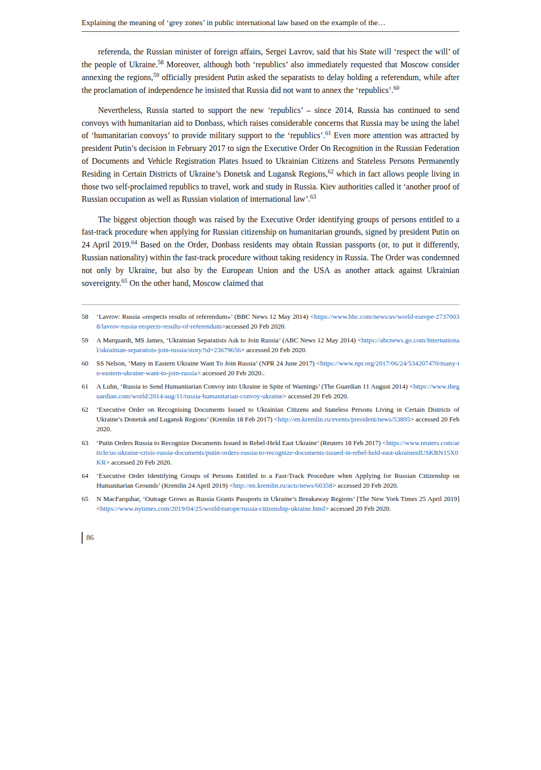Explaining the meaning of ‘grey zones’ in public international law based on the example of the…
referenda, the Russian minister of foreign affairs, Sergei Lavrov, said that his State will ‘respect the will’ of the people of Ukraine.58 Moreover, although both ‘republics’ also immediately requested that Moscow consider annexing the regions,59 officially president Putin asked the separatists to delay holding a referendum, while after the proclamation of independence he insisted that Russia did not want to annex the ‘republics’.60
Nevertheless, Russia started to support the new ‘republics’ – since 2014, Russia has continued to send convoys with humanitarian aid to Donbass, which raises considerable concerns that Russia may be using the label of ‘humanitarian convoys’ to provide military support to the ‘republics’.61 Even more attention was attracted by president Putin’s decision in February 2017 to sign the Executive Order On Recognition in the Russian Federation of Documents and Vehicle Registration Plates Issued to Ukrainian Citizens and Stateless Persons Permanently Residing in Certain Districts of Ukraine’s Donetsk and Lugansk Regions,62 which in fact allows people living in those two self-proclaimed republics to travel, work and study in Russia. Kiev authorities called it ‘another proof of Russian occupation as well as Russian violation of international law’.63
The biggest objection though was raised by the Executive Order identifying groups of persons entitled to a fast-track procedure when applying for Russian citizenship on humanitarian grounds, signed by president Putin on 24 April 2019.64 Based on the Order, Donbass residents may obtain Russian passports (or, to put it differently, Russian nationality) within the fast-track procedure without taking residency in Russia. The Order was condemned not only by Ukraine, but also by the European Union and the USA as another attack against Ukrainian sovereignty.65 On the other hand, Moscow claimed that
‘Lavrov: Russia «respects results of referendum»’ (BBC News 12 May 2014) <https://www.bbc.com/news/av/world-europe-27370038/lavrov-russia-respects-results-of-referendum>accessed 20 Feb 2020.
A Marquardt, MS James, ‘Ukrainian Separatists Ask to Join Russia’ (ABC News 12 May 2014) <https://abcnews.go.com/International/ukrainian-separatists-join-russia/story?id=23679656> accessed 20 Feb 2020.
SS Nelson, ‘Many in Eastern Ukraine Want To Join Russia’ (NPR 24 June 2017) <https://www.npr.org/2017/06/24/534207470/many-in-eastern-ukraine-want-to-join-russia> accessed 20 Feb 2020..
A Luhn, ‘Russia to Send Humanitarian Convoy into Ukraine in Spite of Warnings’ (The Guardian 11 August 2014) <https://www.theguardian.com/world/2014/aug/11/russia-humanitarian-convoy-ukraine> accessed 20 Feb 2020.
‘Executive Order on Recognising Documents Issued to Ukrainian Citizens and Stateless Persons Living in Certain Districts of Ukraine’s Donetsk and Lugansk Regions’ (Kremlin 18 Feb 2017) <http://en.kremlin.ru/events/president/news/53895> accessed 20 Feb 2020.
‘Putin Orders Russia to Recognize Documents Issued in Rebel-Held East Ukraine’ (Reuters 18 Feb 2017) <https://www.reuters.com/article/us-ukraine-crisis-russia-documents/putin-orders-russia-to-recognize-documents-issued-in-rebel-held-east-ukraineidUSKBN15X0KR> accessed 20 Feb 2020.
‘Executive Order Identifying Groups of Persons Entitled to a Fast-Track Procedure when Applying for Russian Citizenship on Humanitarian Grounds’ (Kremlin 24 April 2019) <http://en.kremlin.ru/acts/news/60358> accessed 20 Feb 2020.
N MacFarquhar, ‘Outrage Grows as Russia Grants Passports in Ukraine’s Breakaway Regions’ [The New York Times 25 April 2019] <https://www.nytimes.com/2019/04/25/world/europe/russia-citizenship-ukraine.html> accessed 20 Feb 2020.
86